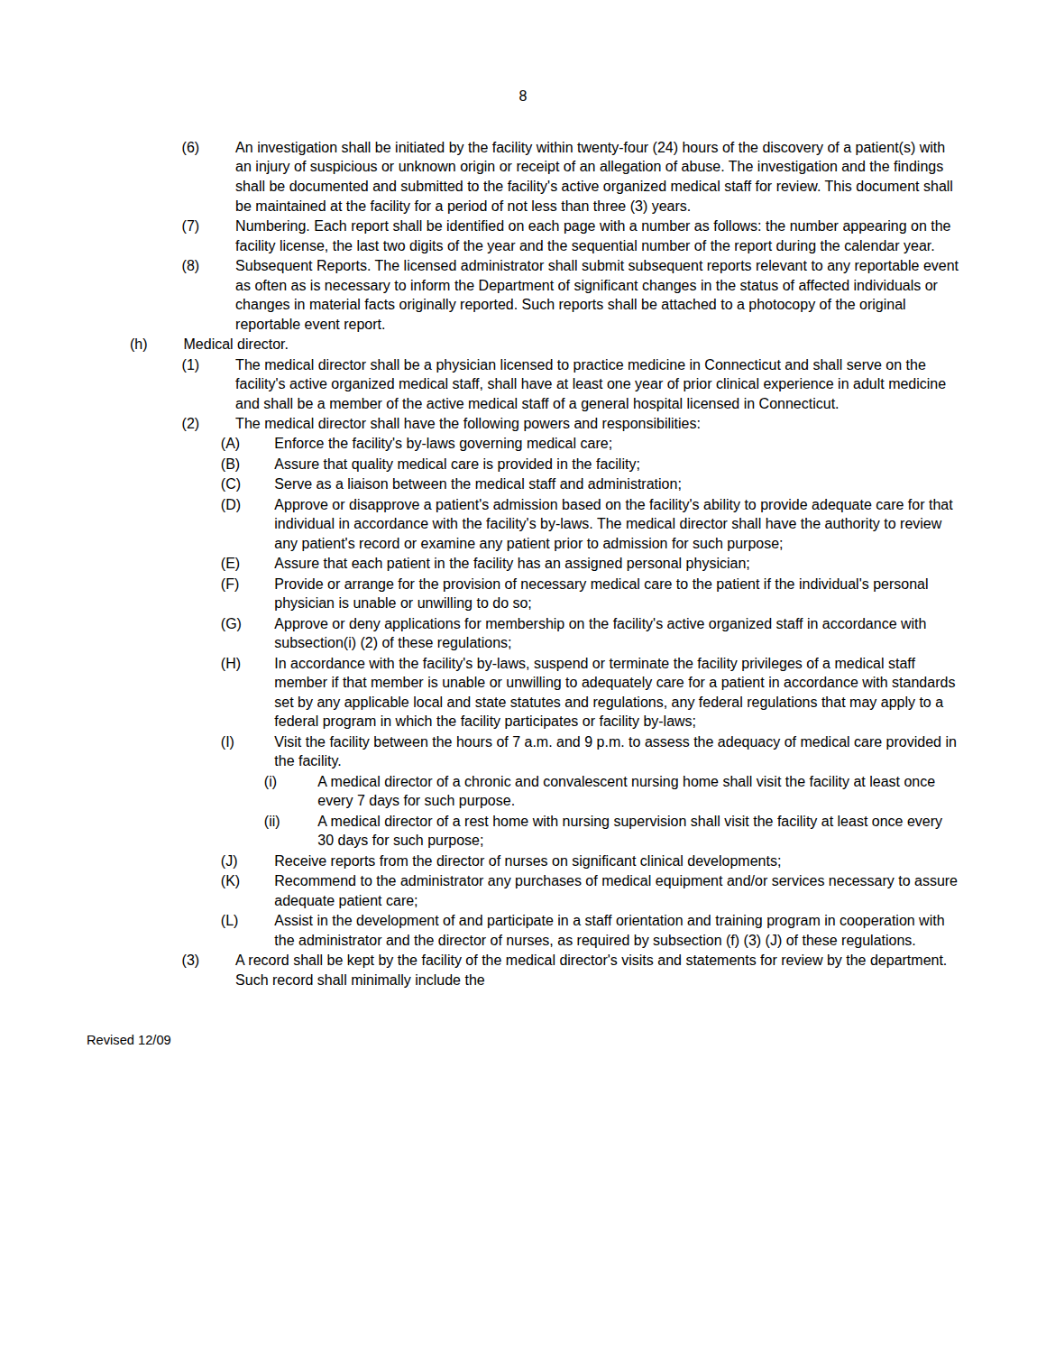8
(6)
An investigation shall be initiated by the facility within twenty-four (24) hours of the discovery of a patient(s) with an injury of suspicious or unknown origin or receipt of an allegation of abuse. The investigation and the findings shall be documented and submitted to the facility's active organized medical staff for review. This document shall be maintained at the facility for a period of not less than three (3) years.
(7)
Numbering. Each report shall be identified on each page with a number as follows: the number appearing on the facility license, the last two digits of the year and the sequential number of the report during the calendar year.
(8)
Subsequent Reports. The licensed administrator shall submit subsequent reports relevant to any reportable event as often as is necessary to inform the Department of significant changes in the status of affected individuals or changes in material facts originally reported. Such reports shall be attached to a photocopy of the original reportable event report.
(h)
Medical director.
(1)
The medical director shall be a physician licensed to practice medicine in Connecticut and shall serve on the facility's active organized medical staff, shall have at least one year of prior clinical experience in adult medicine and shall be a member of the active medical staff of a general hospital licensed in Connecticut.
(2)
The medical director shall have the following powers and responsibilities:
(A)
Enforce the facility's by-laws governing medical care;
(B)
Assure that quality medical care is provided in the facility;
(C)
Serve as a liaison between the medical staff and administration;
(D)
Approve or disapprove a patient's admission based on the facility's ability to provide adequate care for that individual in accordance with the facility's by-laws. The medical director shall have the authority to review any patient's record or examine any patient prior to admission for such purpose;
(E)
Assure that each patient in the facility has an assigned personal physician;
(F)
Provide or arrange for the provision of necessary medical care to the patient if the individual's personal physician is unable or unwilling to do so;
(G)
Approve or deny applications for membership on the facility's active organized staff in accordance with subsection(i) (2) of these regulations;
(H)
In accordance with the facility's by-laws, suspend or terminate the facility privileges of a medical staff member if that member is unable or unwilling to adequately care for a patient in accordance with standards set by any applicable local and state statutes and regulations, any federal regulations that may apply to a federal program in which the facility participates or facility by-laws;
(I)
Visit the facility between the hours of 7 a.m. and 9 p.m. to assess the adequacy of medical care provided in the facility.
(i)
A medical director of a chronic and convalescent nursing home shall visit the facility at least once every 7 days for such purpose.
(ii)
A medical director of a rest home with nursing supervision shall visit the facility at least once every 30 days for such purpose;
(J)
Receive reports from the director of nurses on significant clinical developments;
(K)
Recommend to the administrator any purchases of medical equipment and/or services necessary to assure adequate patient care;
(L)
Assist in the development of and participate in a staff orientation and training program in cooperation with the administrator and the director of nurses, as required by subsection (f) (3) (J) of these regulations.
(3)
A record shall be kept by the facility of the medical director's visits and statements for review by the department. Such record shall minimally include the
Revised 12/09